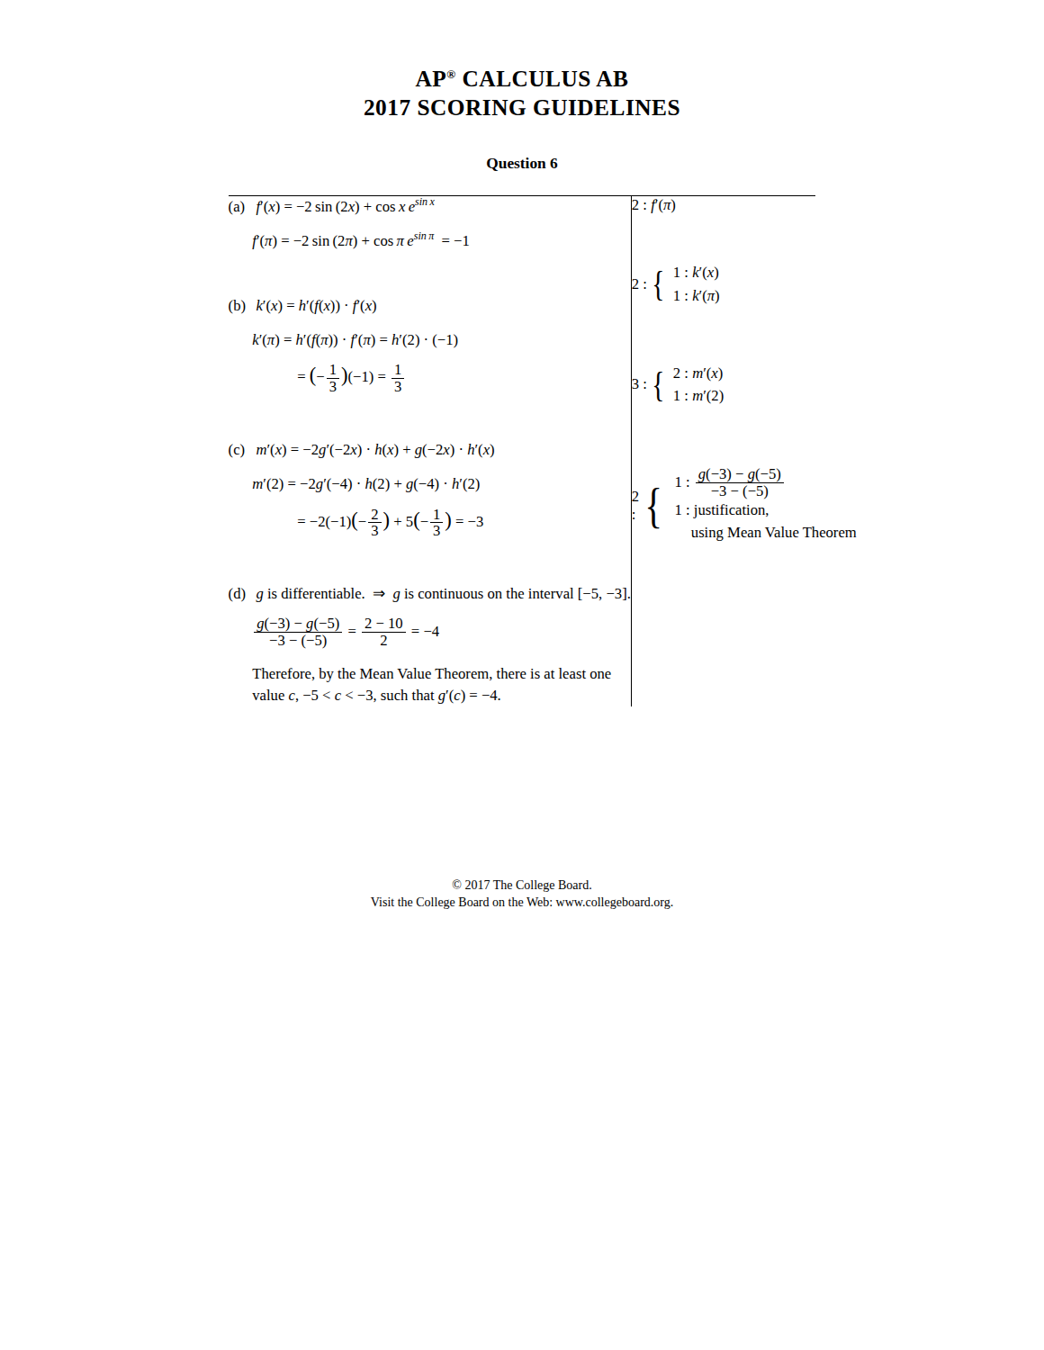AP® CALCULUS AB
2017 SCORING GUIDELINES
Question 6
| (a) f ′( x ) = −2 sin (2 x ) + cos x e sin x f ′( π ) = −2 sin (2 π ) + cos π e sin π = −1 (b) k ′( x ) = h ′( f ( x )) · f ′( x ) k ′( π ) = h ′( f ( π )) · f ′( π ) = h ′(2) · (−1) = ( − 1 3 ) (−1) = 1 3 (c) m ′( x ) = −2 g ′(−2 x ) · h ( x ) + g (−2 x ) · h ′( x ) m ′(2) = −2 g ′(−4) · h (2) + g (−4) · h ′(2) = −2(−1) ( − 2 3 ) + 5 ( − 1 3 ) = −3 (d) g is differentiable. ⇒ g is continuous on the interval [−5, −3]. g (−3) − g (−5) −3 − (−5) = 2 − 10 2 = −4 Therefore, by the Mean Value Theorem, there is at least one value c , −5 < c < −3, such that g ′( c ) = −4. | 2 : f ′( π ) 2 : { 1 : k ′( x ) 1 : k ′( π ) 3 : { 2 : m ′( x ) 1 : m ′(2) 2 : { 1 : g (−3) − g (−5) −3 − (−5) 1 : justification, using Mean Value Theorem |
© 2017 The College Board.
Visit the College Board on the Web: www.collegeboard.org.